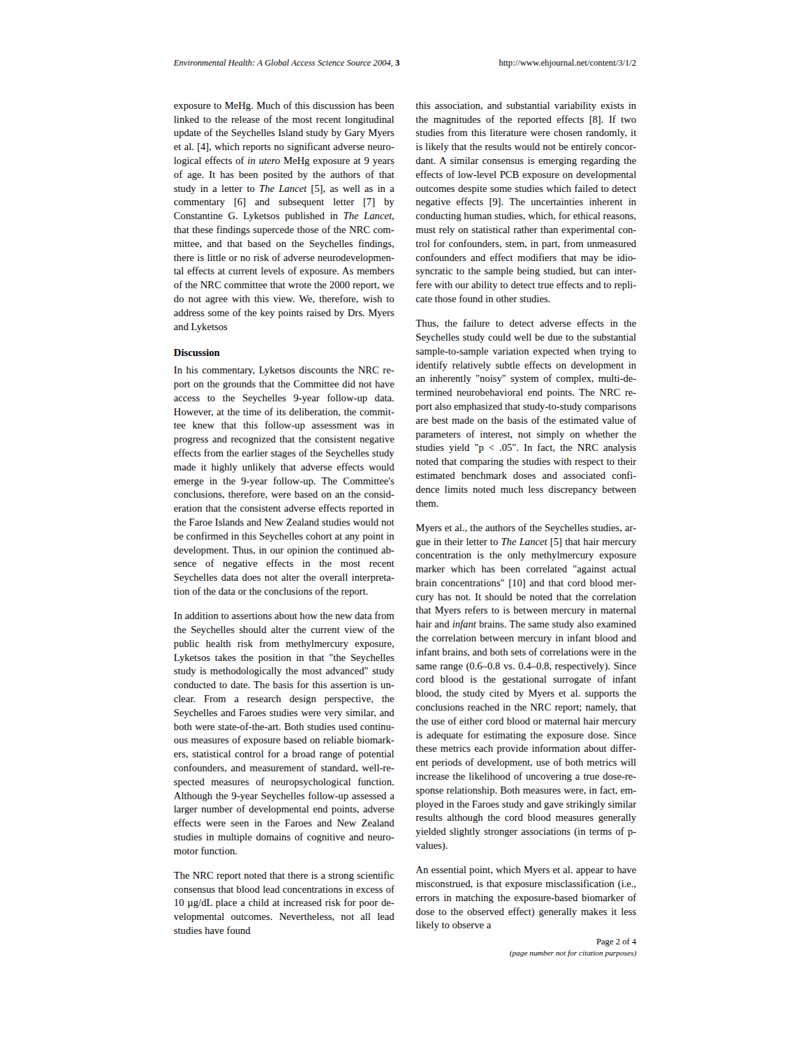Environmental Health: A Global Access Science Source 2004, 3
http://www.ehjournal.net/content/3/1/2
exposure to MeHg. Much of this discussion has been linked to the release of the most recent longitudinal update of the Seychelles Island study by Gary Myers et al. [4], which reports no significant adverse neurological effects of in utero MeHg exposure at 9 years of age. It has been posited by the authors of that study in a letter to The Lancet [5], as well as in a commentary [6] and subsequent letter [7] by Constantine G. Lyketsos published in The Lancet, that these findings supercede those of the NRC committee, and that based on the Seychelles findings, there is little or no risk of adverse neurodevelopmental effects at current levels of exposure. As members of the NRC committee that wrote the 2000 report, we do not agree with this view. We, therefore, wish to address some of the key points raised by Drs. Myers and Lyketsos
Discussion
In his commentary, Lyketsos discounts the NRC report on the grounds that the Committee did not have access to the Seychelles 9-year follow-up data. However, at the time of its deliberation, the committee knew that this follow-up assessment was in progress and recognized that the consistent negative effects from the earlier stages of the Seychelles study made it highly unlikely that adverse effects would emerge in the 9-year follow-up. The Committee's conclusions, therefore, were based on an the consideration that the consistent adverse effects reported in the Faroe Islands and New Zealand studies would not be confirmed in this Seychelles cohort at any point in development. Thus, in our opinion the continued absence of negative effects in the most recent Seychelles data does not alter the overall interpretation of the data or the conclusions of the report.
In addition to assertions about how the new data from the Seychelles should alter the current view of the public health risk from methylmercury exposure, Lyketsos takes the position in that "the Seychelles study is methodologically the most advanced" study conducted to date. The basis for this assertion is unclear. From a research design perspective, the Seychelles and Faroes studies were very similar, and both were state-of-the-art. Both studies used continuous measures of exposure based on reliable biomarkers, statistical control for a broad range of potential confounders, and measurement of standard, well-respected measures of neuropsychological function. Although the 9-year Seychelles follow-up assessed a larger number of developmental end points, adverse effects were seen in the Faroes and New Zealand studies in multiple domains of cognitive and neuromotor function.
The NRC report noted that there is a strong scientific consensus that blood lead concentrations in excess of 10 µg/dL place a child at increased risk for poor developmental outcomes. Nevertheless, not all lead studies have found
this association, and substantial variability exists in the magnitudes of the reported effects [8]. If two studies from this literature were chosen randomly, it is likely that the results would not be entirely concordant. A similar consensus is emerging regarding the effects of low-level PCB exposure on developmental outcomes despite some studies which failed to detect negative effects [9]. The uncertainties inherent in conducting human studies, which, for ethical reasons, must rely on statistical rather than experimental control for confounders, stem, in part, from unmeasured confounders and effect modifiers that may be idiosyncratic to the sample being studied, but can interfere with our ability to detect true effects and to replicate those found in other studies.
Thus, the failure to detect adverse effects in the Seychelles study could well be due to the substantial sample-to-sample variation expected when trying to identify relatively subtle effects on development in an inherently "noisy" system of complex, multi-determined neurobehavioral end points. The NRC report also emphasized that study-to-study comparisons are best made on the basis of the estimated value of parameters of interest, not simply on whether the studies yield "p < .05". In fact, the NRC analysis noted that comparing the studies with respect to their estimated benchmark doses and associated confidence limits noted much less discrepancy between them.
Myers et al., the authors of the Seychelles studies, argue in their letter to The Lancet [5] that hair mercury concentration is the only methylmercury exposure marker which has been correlated "against actual brain concentrations" [10] and that cord blood mercury has not. It should be noted that the correlation that Myers refers to is between mercury in maternal hair and infant brains. The same study also examined the correlation between mercury in infant blood and infant brains, and both sets of correlations were in the same range (0.6–0.8 vs. 0.4–0.8, respectively). Since cord blood is the gestational surrogate of infant blood, the study cited by Myers et al. supports the conclusions reached in the NRC report; namely, that the use of either cord blood or maternal hair mercury is adequate for estimating the exposure dose. Since these metrics each provide information about different periods of development, use of both metrics will increase the likelihood of uncovering a true dose-response relationship. Both measures were, in fact, employed in the Faroes study and gave strikingly similar results although the cord blood measures generally yielded slightly stronger associations (in terms of p-values).
An essential point, which Myers et al. appear to have misconstrued, is that exposure misclassification (i.e., errors in matching the exposure-based biomarker of dose to the observed effect) generally makes it less likely to observe a
Page 2 of 4
(page number not for citation purposes)